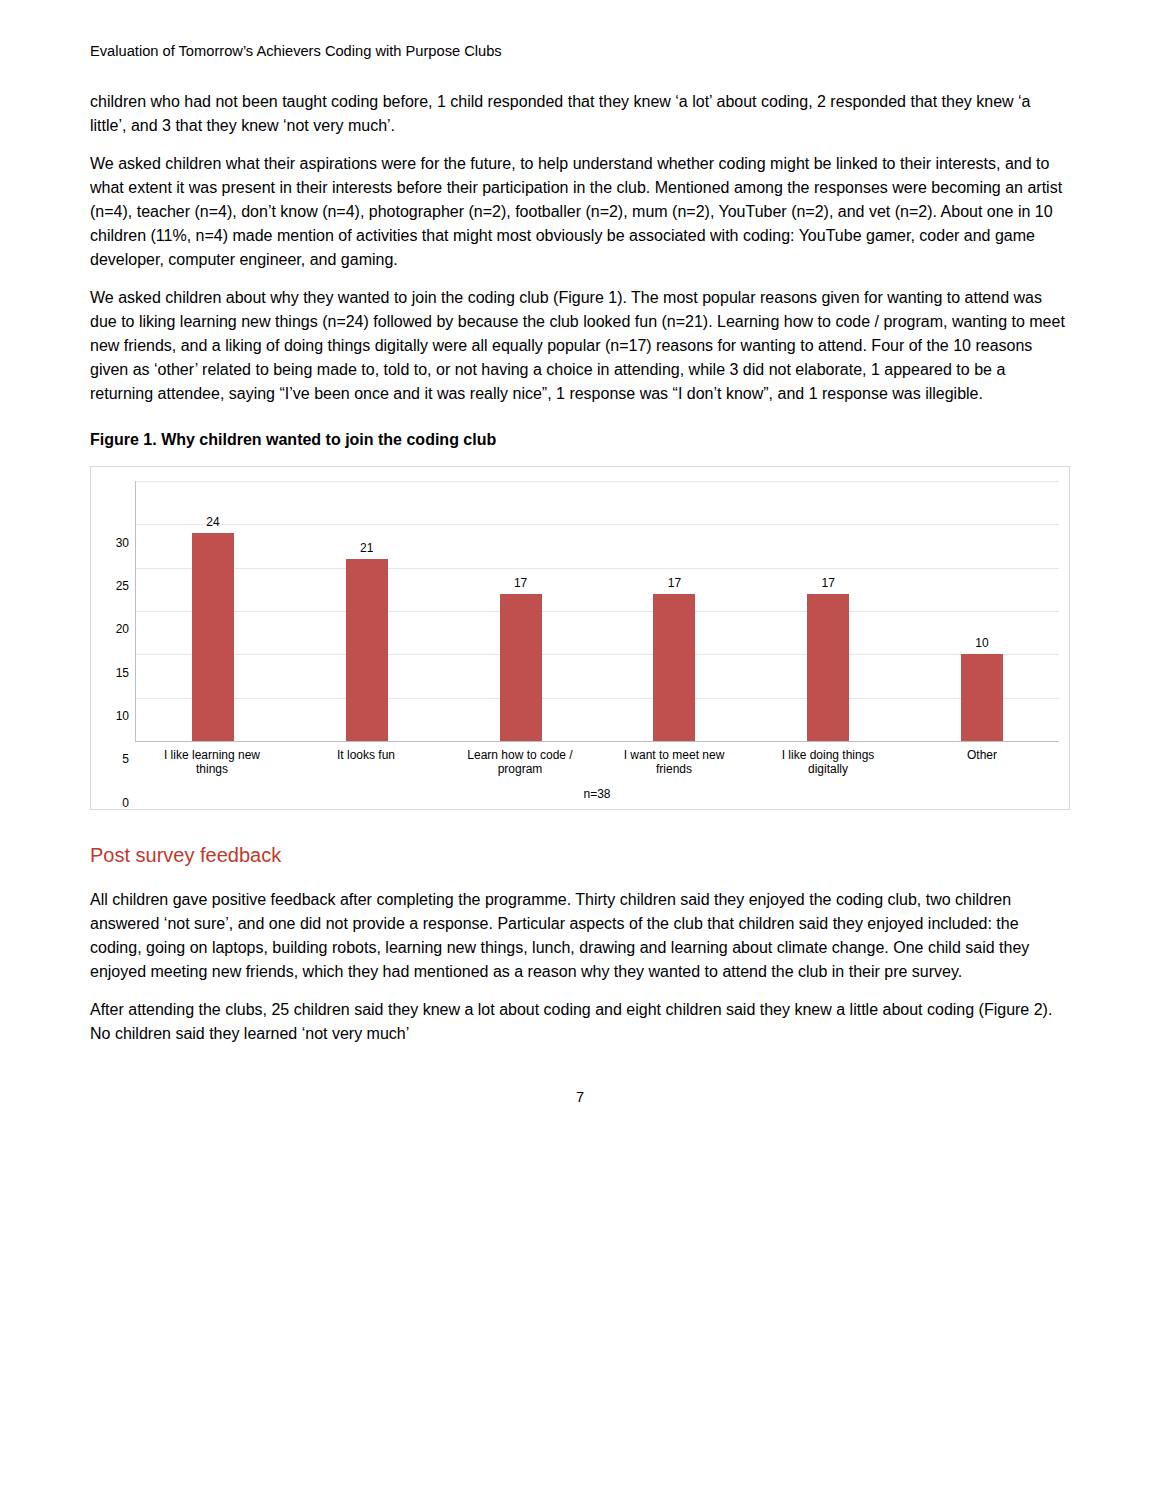Evaluation of Tomorrow’s Achievers Coding with Purpose Clubs
children who had not been taught coding before, 1 child responded that they knew ‘a lot’ about coding, 2 responded that they knew ‘a little’, and 3 that they knew ‘not very much’.
We asked children what their aspirations were for the future, to help understand whether coding might be linked to their interests, and to what extent it was present in their interests before their participation in the club. Mentioned among the responses were becoming an artist (n=4), teacher (n=4), don’t know (n=4), photographer (n=2), footballer (n=2), mum (n=2), YouTuber (n=2), and vet (n=2). About one in 10 children (11%, n=4) made mention of activities that might most obviously be associated with coding: YouTube gamer, coder and game developer, computer engineer, and gaming.
We asked children about why they wanted to join the coding club (Figure 1). The most popular reasons given for wanting to attend was due to liking learning new things (n=24) followed by because the club looked fun (n=21). Learning how to code / program, wanting to meet new friends, and a liking of doing things digitally were all equally popular (n=17) reasons for wanting to attend. Four of the 10 reasons given as ‘other’ related to being made to, told to, or not having a choice in attending, while 3 did not elaborate, 1 appeared to be a returning attendee, saying “I’ve been once and it was really nice”, 1 response was “I don’t know”, and 1 response was illegible.
Figure 1. Why children wanted to join the coding club
| 30 25 20 15 10 5 0 | 24 21 17 17 17 10 I like learning new things It looks fun Learn how to code / program I want to meet new friends I like doing things digitally Other n=38 |
Post survey feedback
All children gave positive feedback after completing the programme. Thirty children said they enjoyed the coding club, two children answered ‘not sure’, and one did not provide a response. Particular aspects of the club that children said they enjoyed included: the coding, going on laptops, building robots, learning new things, lunch, drawing and learning about climate change. One child said they enjoyed meeting new friends, which they had mentioned as a reason why they wanted to attend the club in their pre survey.
After attending the clubs, 25 children said they knew a lot about coding and eight children said they knew a little about coding (Figure 2). No children said they learned ‘not very much’
7